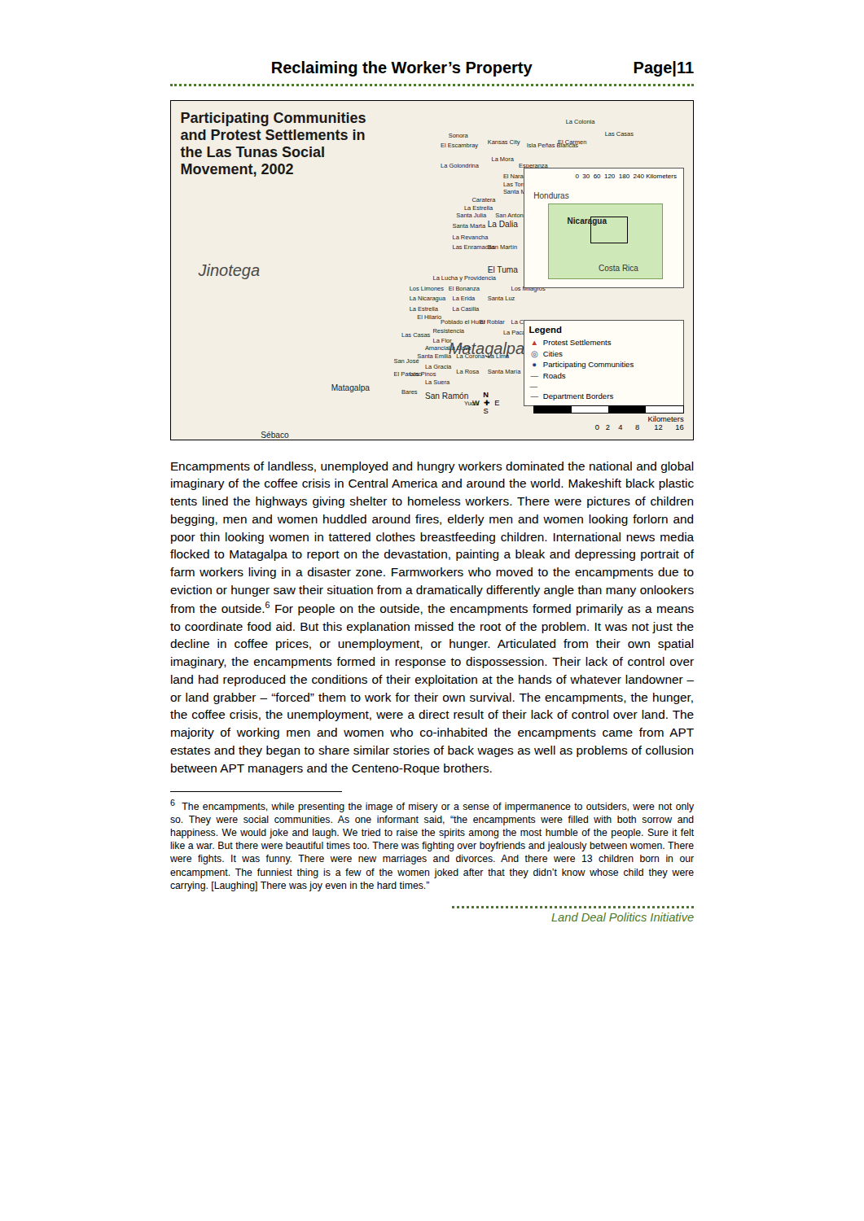Page|11 Reclaiming the Worker’s Property
Participating Communities
and Protest Settlements in
the Las Tunas Social
Movement, 2002
Jinotega
Matagalpa
La Colonia Las Casas Sonora El Escambray Kansas City Isla Peñas Blancas El Carmen La Mora La Golondrina Esperanza El Naranjo Las Torres Santa María de Waslala Caratera La Estrella Santa Julia San Antonio Santa Marta La Dalia La Revancha Las Enramadas San Martín El Tuma La Lucha y Providencia Los Limones El Bonanza Los Milagros La Nicaragua La Erida Santa Luz La Estrella El Hilario La Casilla Poblado el Hular El Roblar La Chocolata Resistencia La Pacajona Las Casas La Flor Amancia La Llave Santa Emilia La Corona La Lima San José La Gracia Los Pinos La Rosa Santa María El Paraíso La Suera Matagalpa Bares San Ramón Yucul Sébaco Las Tunas
Honduras
Nicaragua
Costa Rica
0 30 60 120 180 240 Kilometers
Legend
▲Protest Settlements
◎Cities
●Participating Communities
—Roads
— —Department Borders
N
W ✚ E
S
Kilometers
0 2 4 8 12 16
Encampments of landless, unemployed and hungry workers dominated the national and global imaginary of the coffee crisis in Central America and around the world. Makeshift black plastic tents lined the highways giving shelter to homeless workers. There were pictures of children begging, men and women huddled around fires, elderly men and women looking forlorn and poor thin looking women in tattered clothes breastfeeding children. International news media flocked to Matagalpa to report on the devastation, painting a bleak and depressing portrait of farm workers living in a disaster zone. Farmworkers who moved to the encampments due to eviction or hunger saw their situation from a dramatically differently angle than many onlookers from the outside.6 For people on the outside, the encampments formed primarily as a means to coordinate food aid. But this explanation missed the root of the problem. It was not just the decline in coffee prices, or unemployment, or hunger. Articulated from their own spatial imaginary, the encampments formed in response to dispossession. Their lack of control over land had reproduced the conditions of their exploitation at the hands of whatever landowner – or land grabber – “forced” them to work for their own survival. The encampments, the hunger, the coffee crisis, the unemployment, were a direct result of their lack of control over land. The majority of working men and women who co-inhabited the encampments came from APT estates and they began to share similar stories of back wages as well as problems of collusion between APT managers and the Centeno-Roque brothers.
6 The encampments, while presenting the image of misery or a sense of impermanence to outsiders, were not only so. They were social communities. As one informant said, “the encampments were filled with both sorrow and happiness. We would joke and laugh. We tried to raise the spirits among the most humble of the people. Sure it felt like a war. But there were beautiful times too. There was fighting over boyfriends and jealously between women. There were fights. It was funny. There were new marriages and divorces. And there were 13 children born in our encampment. The funniest thing is a few of the women joked after that they didn’t know whose child they were carrying. [Laughing] There was joy even in the hard times.”
Land Deal Politics Initiative